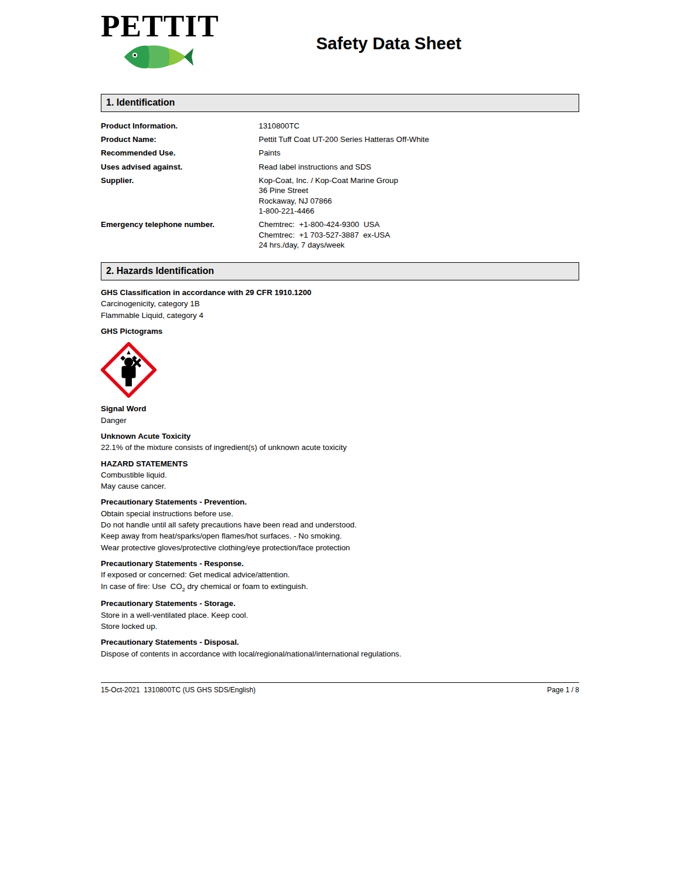PETTIT
Safety Data Sheet
1. Identification
| Product Information. | 1310800TC |
| Product Name: | Pettit Tuff Coat UT-200 Series Hatteras Off-White |
| Recommended Use. | Paints |
| Uses advised against. | Read label instructions and SDS |
| Supplier. | Kop-Coat, Inc. / Kop-Coat Marine Group 36 Pine Street Rockaway, NJ 07866 1-800-221-4466 |
| Emergency telephone number. | Chemtrec: +1-800-424-9300 USA Chemtrec: +1 703-527-3887 ex-USA 24 hrs./day, 7 days/week |
2. Hazards Identification
GHS Classification in accordance with 29 CFR 1910.1200
Carcinogenicity, category 1B
Flammable Liquid, category 4
GHS Pictograms
Signal Word
Danger
Unknown Acute Toxicity
22.1% of the mixture consists of ingredient(s) of unknown acute toxicity
HAZARD STATEMENTS
Combustible liquid.
May cause cancer.
Precautionary Statements - Prevention.
Obtain special instructions before use.
Do not handle until all safety precautions have been read and understood.
Keep away from heat/sparks/open flames/hot surfaces. - No smoking.
Wear protective gloves/protective clothing/eye protection/face protection
Precautionary Statements - Response.
If exposed or concerned: Get medical advice/attention.
In case of fire: Use CO2 dry chemical or foam to extinguish.
Precautionary Statements - Storage.
Store in a well-ventilated place. Keep cool.
Store locked up.
Precautionary Statements - Disposal.
Dispose of contents in accordance with local/regional/national/international regulations.
15-Oct-2021 1310800TC (US GHS SDS/English)
Page 1 / 8